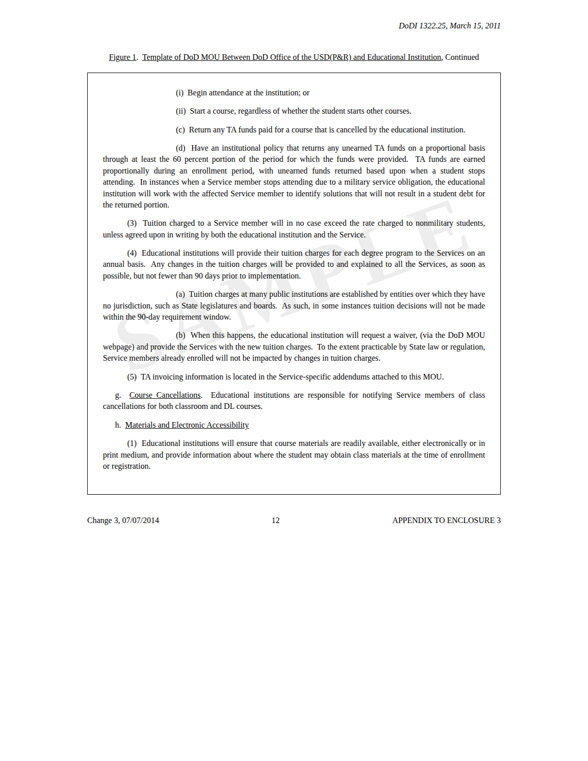DoDI 1322.25, March 15, 2011
Figure 1. Template of DoD MOU Between DoD Office of the USD(P&R) and Educational Institution, Continued
SAMPLE
(i) Begin attendance at the institution; or
(ii) Start a course, regardless of whether the student starts other courses.
(c) Return any TA funds paid for a course that is cancelled by the educational institution.
(d) Have an institutional policy that returns any unearned TA funds on a proportional basis through at least the 60 percent portion of the period for which the funds were provided. TA funds are earned proportionally during an enrollment period, with unearned funds returned based upon when a student stops attending. In instances when a Service member stops attending due to a military service obligation, the educational institution will work with the affected Service member to identify solutions that will not result in a student debt for the returned portion.
(3) Tuition charged to a Service member will in no case exceed the rate charged to nonmilitary students, unless agreed upon in writing by both the educational institution and the Service.
(4) Educational institutions will provide their tuition charges for each degree program to the Services on an annual basis. Any changes in the tuition charges will be provided to and explained to all the Services, as soon as possible, but not fewer than 90 days prior to implementation.
(a) Tuition charges at many public institutions are established by entities over which they have no jurisdiction, such as State legislatures and boards. As such, in some instances tuition decisions will not be made within the 90-day requirement window.
(b) When this happens, the educational institution will request a waiver, (via the DoD MOU webpage) and provide the Services with the new tuition charges. To the extent practicable by State law or regulation, Service members already enrolled will not be impacted by changes in tuition charges.
(5) TA invoicing information is located in the Service-specific addendums attached to this MOU.
g. Course Cancellations. Educational institutions are responsible for notifying Service members of class cancellations for both classroom and DL courses.
h. Materials and Electronic Accessibility
(1) Educational institutions will ensure that course materials are readily available, either electronically or in print medium, and provide information about where the student may obtain class materials at the time of enrollment or registration.
Change 3, 07/07/2014
12
APPENDIX TO ENCLOSURE 3